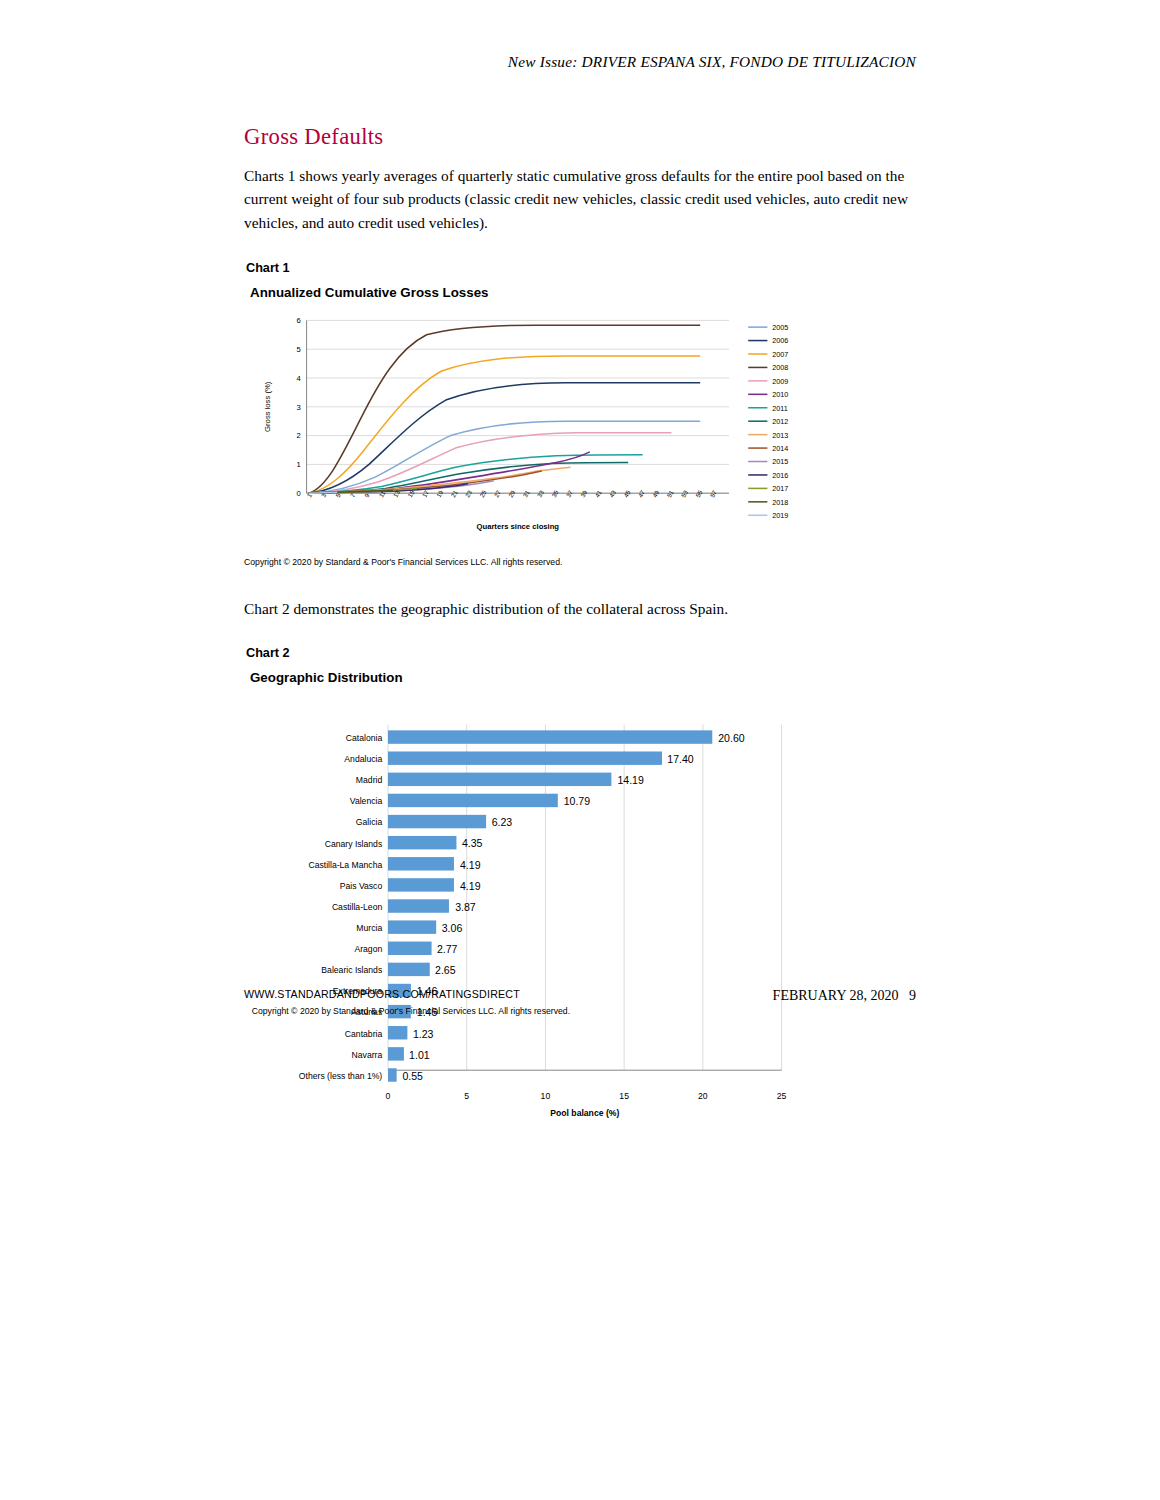New Issue: DRIVER ESPANA SIX, FONDO DE TITULIZACION
Gross Defaults
Charts 1 shows yearly averages of quarterly static cumulative gross defaults for the entire pool based on the current weight of four sub products (classic credit new vehicles, classic credit used vehicles, auto credit new vehicles, and auto credit used vehicles).
Chart 1
Annualized Cumulative Gross Losses
0 1 2 3 4 5 6 Gross loss (%) 1 3 5 7 9 11 13 15 17 19 21 23 25 27 29 31 33 35 37 39 41 43 45 47 49 51 53 55 57 Quarters since closing 2005 2006 2007 2008 2009 2010 2011 2012 2013 2014 2015 2016 2017 2018 2019
Copyright © 2020 by Standard & Poor's Financial Services LLC. All rights reserved.
Chart 2 demonstrates the geographic distribution of the collateral across Spain.
Chart 2
Geographic Distribution
Catalonia Andalucia Madrid Valencia Galicia Canary Islands Castilla-La Mancha Pais Vasco Castilla-Leon Murcia Aragon Balearic Islands Extremadura Asturias Cantabria Navarra Others (less than 1%) 20.60 17.40 14.19 10.79 6.23 4.35 4.19 4.19 3.87 3.06 2.77 2.65 1.46 1.45 1.23 1.01 0.55 0 5 10 15 20 25 Pool balance (%)
WWW.STANDARDANDPOORS.COM/RATINGSDIRECT
FEBRUARY 28, 2020 9
Copyright © 2020 by Standard & Poor's Financial Services LLC. All rights reserved.